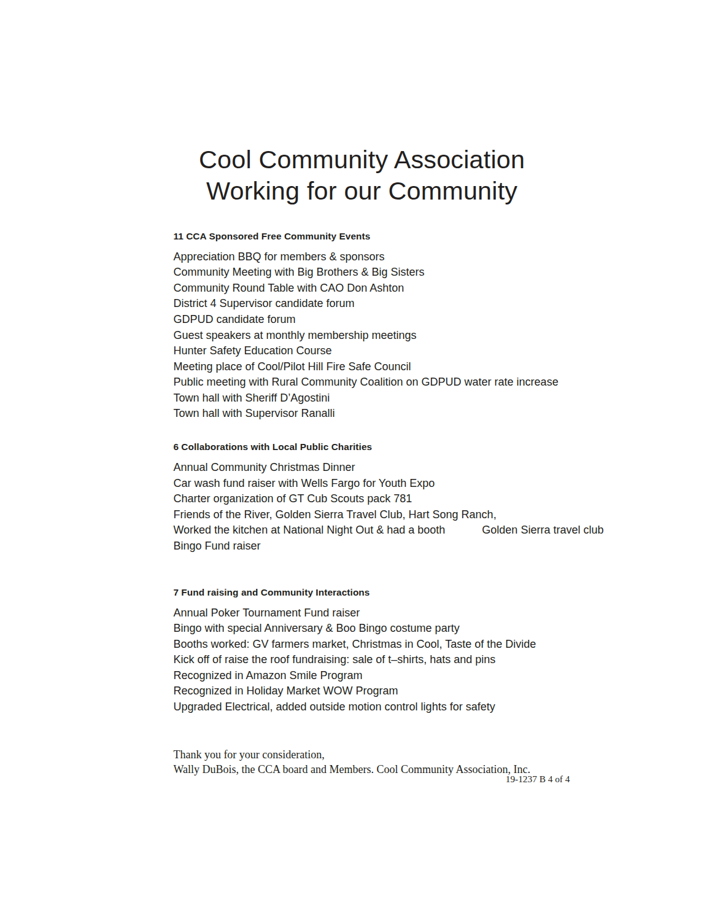Cool Community Association
Working for our Community
11 CCA Sponsored Free Community Events
Appreciation BBQ for members & sponsors
Community Meeting with Big Brothers & Big Sisters
Community Round Table with CAO Don Ashton
District 4 Supervisor candidate forum
GDPUD candidate forum
Guest speakers at monthly membership meetings
Hunter Safety Education Course
Meeting place of Cool/Pilot Hill Fire Safe Council
Public meeting with Rural Community Coalition on GDPUD water rate increase
Town hall with Sheriff D’Agostini
Town hall with Supervisor Ranalli
6 Collaborations with Local Public Charities
Annual Community Christmas Dinner
Car wash fund raiser with Wells Fargo for Youth Expo
Charter organization of GT Cub Scouts pack 781
Friends of the River, Golden Sierra Travel Club, Hart Song Ranch,
Worked the kitchen at National Night Out & had a booth Golden Sierra travel club
Bingo Fund raiser
7 Fund raising and Community Interactions
Annual Poker Tournament Fund raiser
Bingo with special Anniversary & Boo Bingo costume party
Booths worked: GV farmers market, Christmas in Cool, Taste of the Divide
Kick off of raise the roof fundraising: sale of t–shirts, hats and pins
Recognized in Amazon Smile Program
Recognized in Holiday Market WOW Program
Upgraded Electrical, added outside motion control lights for safety
Thank you for your consideration,
Wally DuBois, the CCA board and Members. Cool Community Association, Inc.
19-1237 B 4 of 4